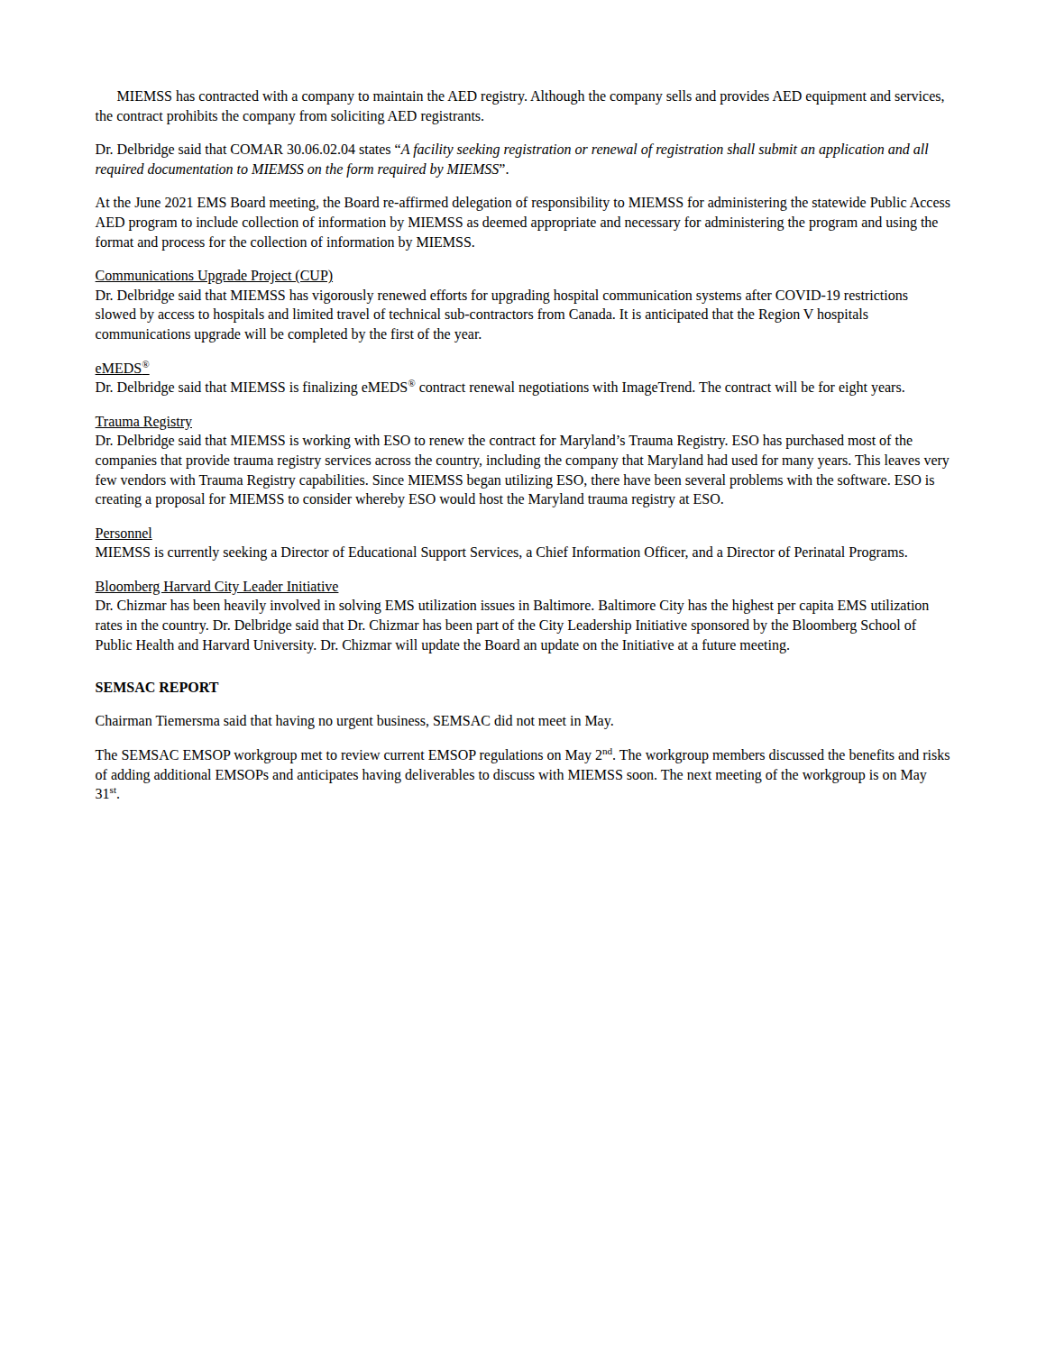MIEMSS has contracted with a company to maintain the AED registry. Although the company sells and provides AED equipment and services, the contract prohibits the company from soliciting AED registrants.
Dr. Delbridge said that COMAR 30.06.02.04 states “A facility seeking registration or renewal of registration shall submit an application and all required documentation to MIEMSS on the form required by MIEMSS”.
At the June 2021 EMS Board meeting, the Board re-affirmed delegation of responsibility to MIEMSS for administering the statewide Public Access AED program to include collection of information by MIEMSS as deemed appropriate and necessary for administering the program and using the format and process for the collection of information by MIEMSS.
Communications Upgrade Project (CUP)
Dr. Delbridge said that MIEMSS has vigorously renewed efforts for upgrading hospital communication systems after COVID-19 restrictions slowed by access to hospitals and limited travel of technical sub-contractors from Canada. It is anticipated that the Region V hospitals communications upgrade will be completed by the first of the year.
eMEDS®
Dr. Delbridge said that MIEMSS is finalizing eMEDS® contract renewal negotiations with ImageTrend. The contract will be for eight years.
Trauma Registry
Dr. Delbridge said that MIEMSS is working with ESO to renew the contract for Maryland’s Trauma Registry. ESO has purchased most of the companies that provide trauma registry services across the country, including the company that Maryland had used for many years. This leaves very few vendors with Trauma Registry capabilities. Since MIEMSS began utilizing ESO, there have been several problems with the software. ESO is creating a proposal for MIEMSS to consider whereby ESO would host the Maryland trauma registry at ESO.
Personnel
MIEMSS is currently seeking a Director of Educational Support Services, a Chief Information Officer, and a Director of Perinatal Programs.
Bloomberg Harvard City Leader Initiative
Dr. Chizmar has been heavily involved in solving EMS utilization issues in Baltimore. Baltimore City has the highest per capita EMS utilization rates in the country. Dr. Delbridge said that Dr. Chizmar has been part of the City Leadership Initiative sponsored by the Bloomberg School of Public Health and Harvard University. Dr. Chizmar will update the Board an update on the Initiative at a future meeting.
SEMSAC Report
Chairman Tiemersma said that having no urgent business, SEMSAC did not meet in May.
The SEMSAC EMSOP workgroup met to review current EMSOP regulations on May 2nd. The workgroup members discussed the benefits and risks of adding additional EMSOPs and anticipates having deliverables to discuss with MIEMSS soon. The next meeting of the workgroup is on May 31st.